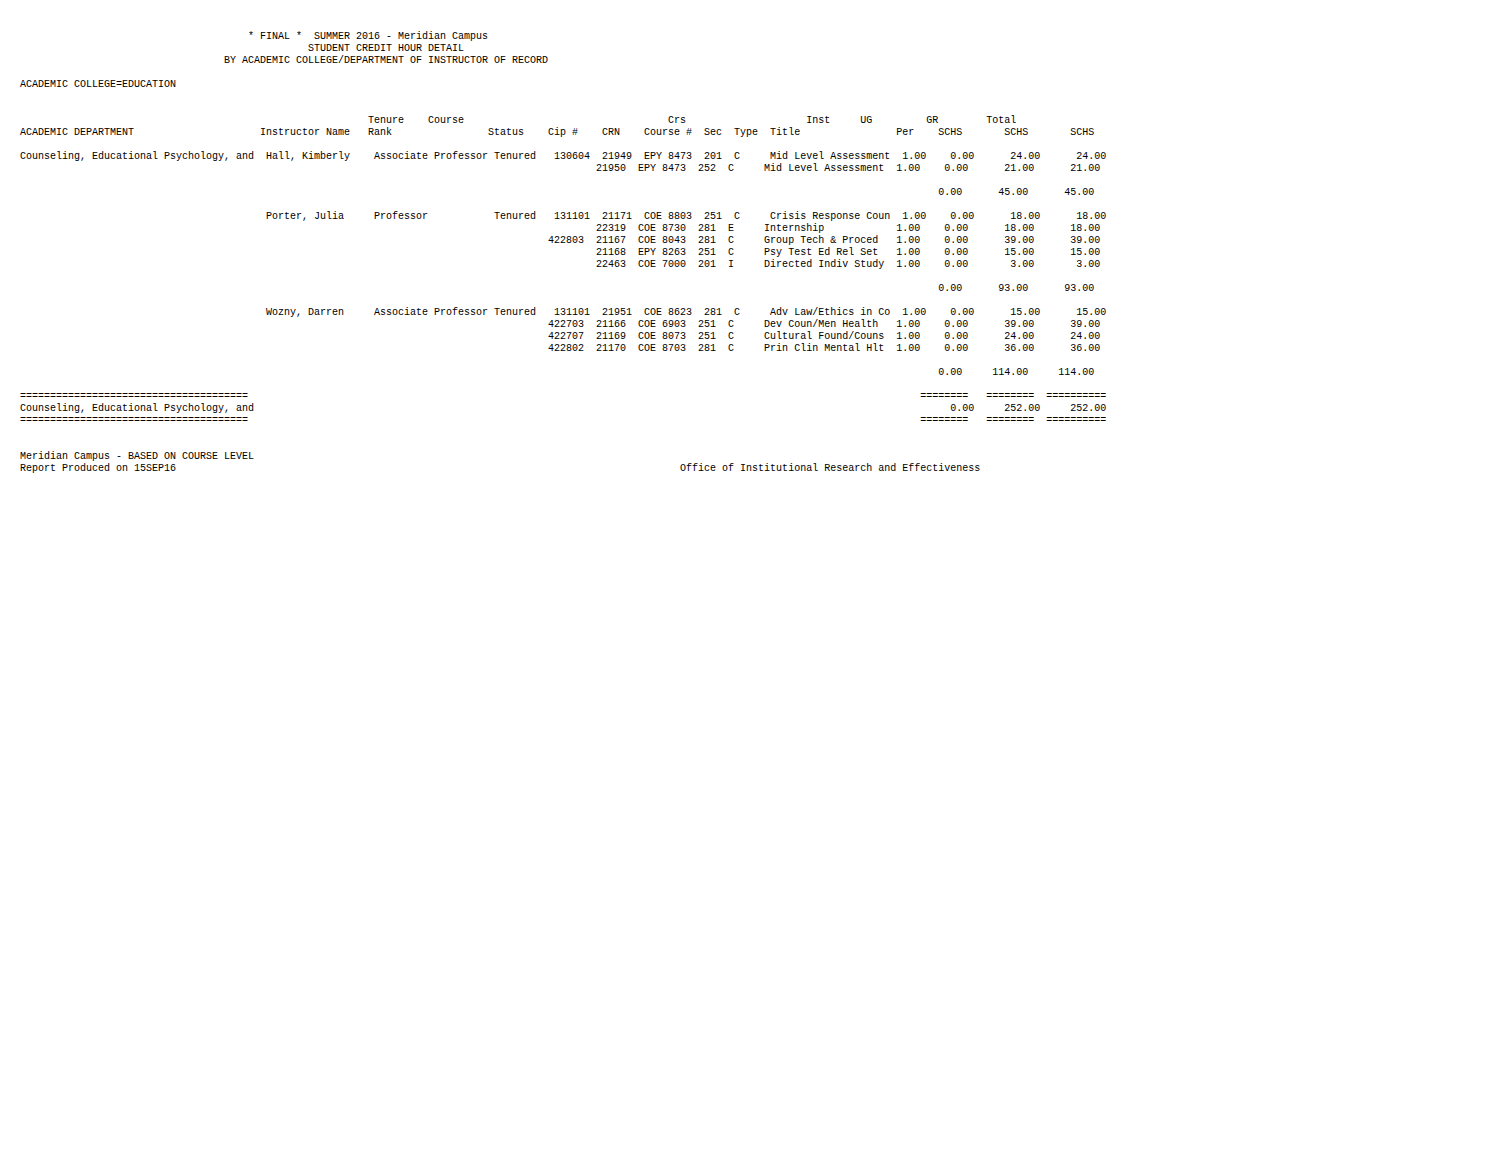* FINAL * SUMMER 2016 - Meridian Campus STUDENT CREDIT HOUR DETAIL BY ACADEMIC COLLEGE/DEPARTMENT OF INSTRUCTOR OF RECORD ACADEMIC COLLEGE=EDUCATION Tenure Course Crs Inst UG GR Total ACADEMIC DEPARTMENT Instructor Name Rank Status Cip # CRN Course # Sec Type Title Per SCHS SCHS SCHS Counseling, Educational Psychology, and Hall, Kimberly Associate Professor Tenured 130604 21949 EPY 8473 201 C Mid Level Assessment 1.00 0.00 24.00 24.00 21950 EPY 8473 252 C Mid Level Assessment 1.00 0.00 21.00 21.00 0.00 45.00 45.00 Porter, Julia Professor Tenured 131101 21171 COE 8803 251 C Crisis Response Coun 1.00 0.00 18.00 18.00 22319 COE 8730 281 E Internship 1.00 0.00 18.00 18.00 422803 21167 COE 8043 281 C Group Tech & Proced 1.00 0.00 39.00 39.00 21168 EPY 8263 251 C Psy Test Ed Rel Set 1.00 0.00 15.00 15.00 22463 COE 7000 201 I Directed Indiv Study 1.00 0.00 3.00 3.00 0.00 93.00 93.00 Wozny, Darren Associate Professor Tenured 131101 21951 COE 8623 281 C Adv Law/Ethics in Co 1.00 0.00 15.00 15.00 422703 21166 COE 6903 251 C Dev Coun/Men Health 1.00 0.00 39.00 39.00 422707 21169 COE 8073 251 C Cultural Found/Couns 1.00 0.00 24.00 24.00 422802 21170 COE 8703 281 C Prin Clin Mental Hlt 1.00 0.00 36.00 36.00 0.00 114.00 114.00 ====================================== ======== ======== ========== Counseling, Educational Psychology, and 0.00 252.00 252.00 ====================================== ======== ======== ========== Meridian Campus - BASED ON COURSE LEVEL Report Produced on 15SEP16 Office of Institutional Research and Effectiveness